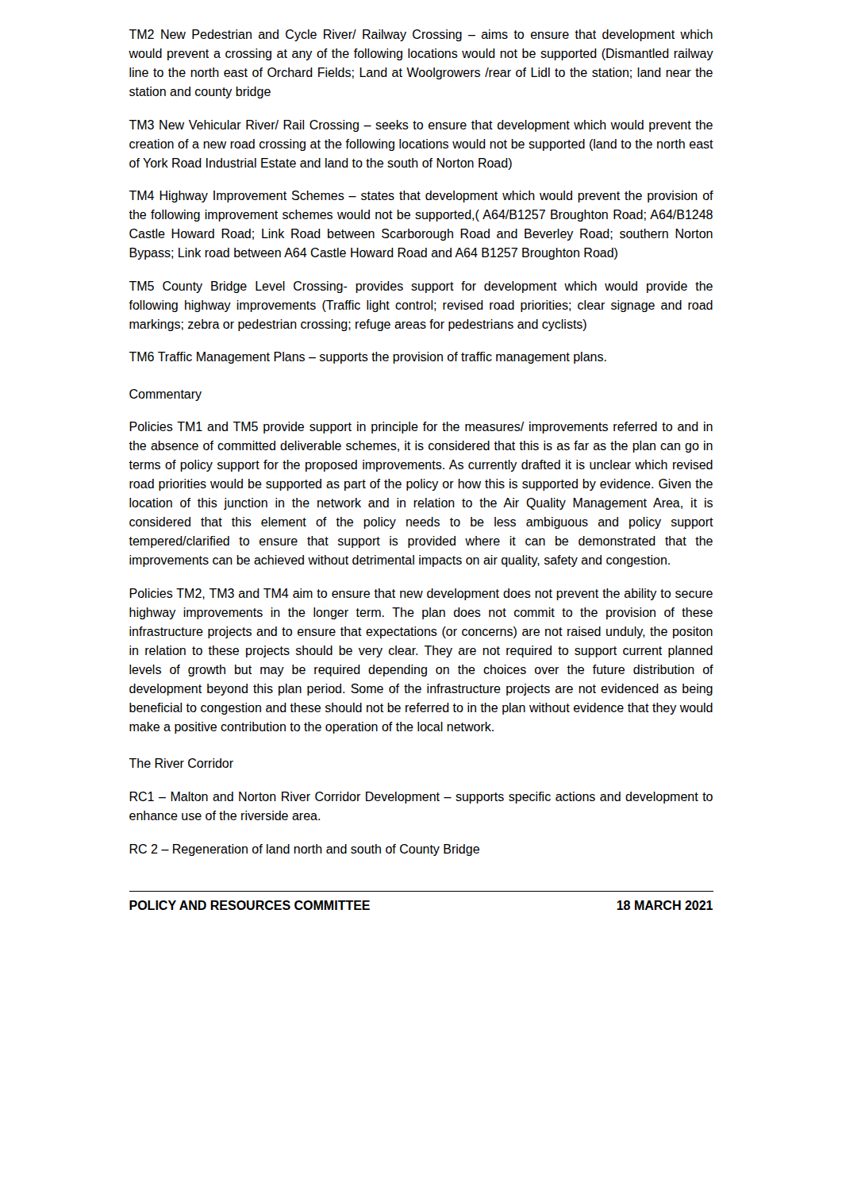TM2 New Pedestrian and Cycle River/ Railway Crossing – aims to ensure that development which would prevent a crossing at any of the following locations would not be supported (Dismantled railway line to the north east of Orchard Fields; Land at Woolgrowers /rear of Lidl to the station; land near the station and county bridge
TM3 New Vehicular River/ Rail Crossing – seeks to ensure that development which would prevent the creation of a new road crossing at the following locations would not be supported (land to the north east of York Road Industrial Estate and land to the south of Norton Road)
TM4 Highway Improvement Schemes – states that development which would prevent the provision of the following improvement schemes would not be supported,( A64/B1257 Broughton Road; A64/B1248 Castle Howard Road; Link Road between Scarborough Road and Beverley Road; southern Norton Bypass; Link road between A64 Castle Howard Road and A64 B1257 Broughton Road)
TM5 County Bridge Level Crossing- provides support for development which would provide the following highway improvements (Traffic light control; revised road priorities; clear signage and road markings; zebra or pedestrian crossing; refuge areas for pedestrians and cyclists)
TM6 Traffic Management Plans – supports the provision of traffic management plans.
Commentary
Policies TM1 and TM5 provide support in principle for the measures/ improvements referred to and in the absence of committed deliverable schemes, it is considered that this is as far as the plan can go in terms of policy support for the proposed improvements. As currently drafted it is unclear which revised road priorities would be supported as part of the policy or how this is supported by evidence. Given the location of this junction in the network and in relation to the Air Quality Management Area, it is considered that this element of the policy needs to be less ambiguous and policy support tempered/clarified to ensure that support is provided where it can be demonstrated that the improvements can be achieved without detrimental impacts on air quality, safety and congestion.
Policies TM2, TM3 and TM4 aim to ensure that new development does not prevent the ability to secure highway improvements in the longer term. The plan does not commit to the provision of these infrastructure projects and to ensure that expectations (or concerns) are not raised unduly, the positon in relation to these projects should be very clear. They are not required to support current planned levels of growth but may be required depending on the choices over the future distribution of development beyond this plan period. Some of the infrastructure projects are not evidenced as being beneficial to congestion and these should not be referred to in the plan without evidence that they would make a positive contribution to the operation of the local network.
The River Corridor
RC1 – Malton and Norton River Corridor Development – supports specific actions and development to enhance use of the riverside area.
RC 2 – Regeneration of land north and south of County Bridge
POLICY AND RESOURCES COMMITTEE 18 MARCH 2021